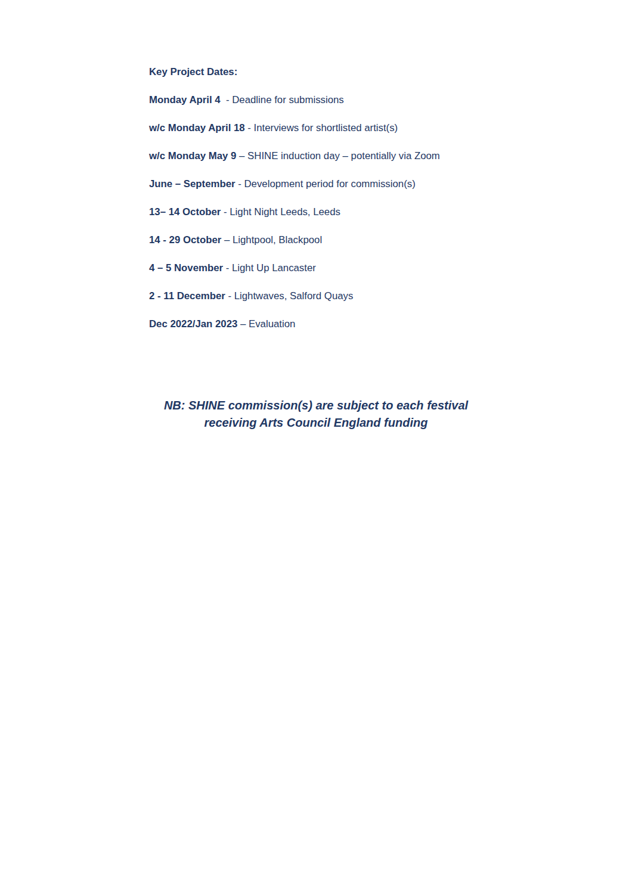Key Project Dates:
Monday April 4 - Deadline for submissions
w/c Monday April 18 - Interviews for shortlisted artist(s)
w/c Monday May 9 – SHINE induction day – potentially via Zoom
June – September - Development period for commission(s)
13– 14 October - Light Night Leeds, Leeds
14 - 29 October – Lightpool, Blackpool
4 – 5 November - Light Up Lancaster
2 - 11 December - Lightwaves, Salford Quays
Dec 2022/Jan 2023 – Evaluation
NB: SHINE commission(s) are subject to each festival receiving Arts Council England funding